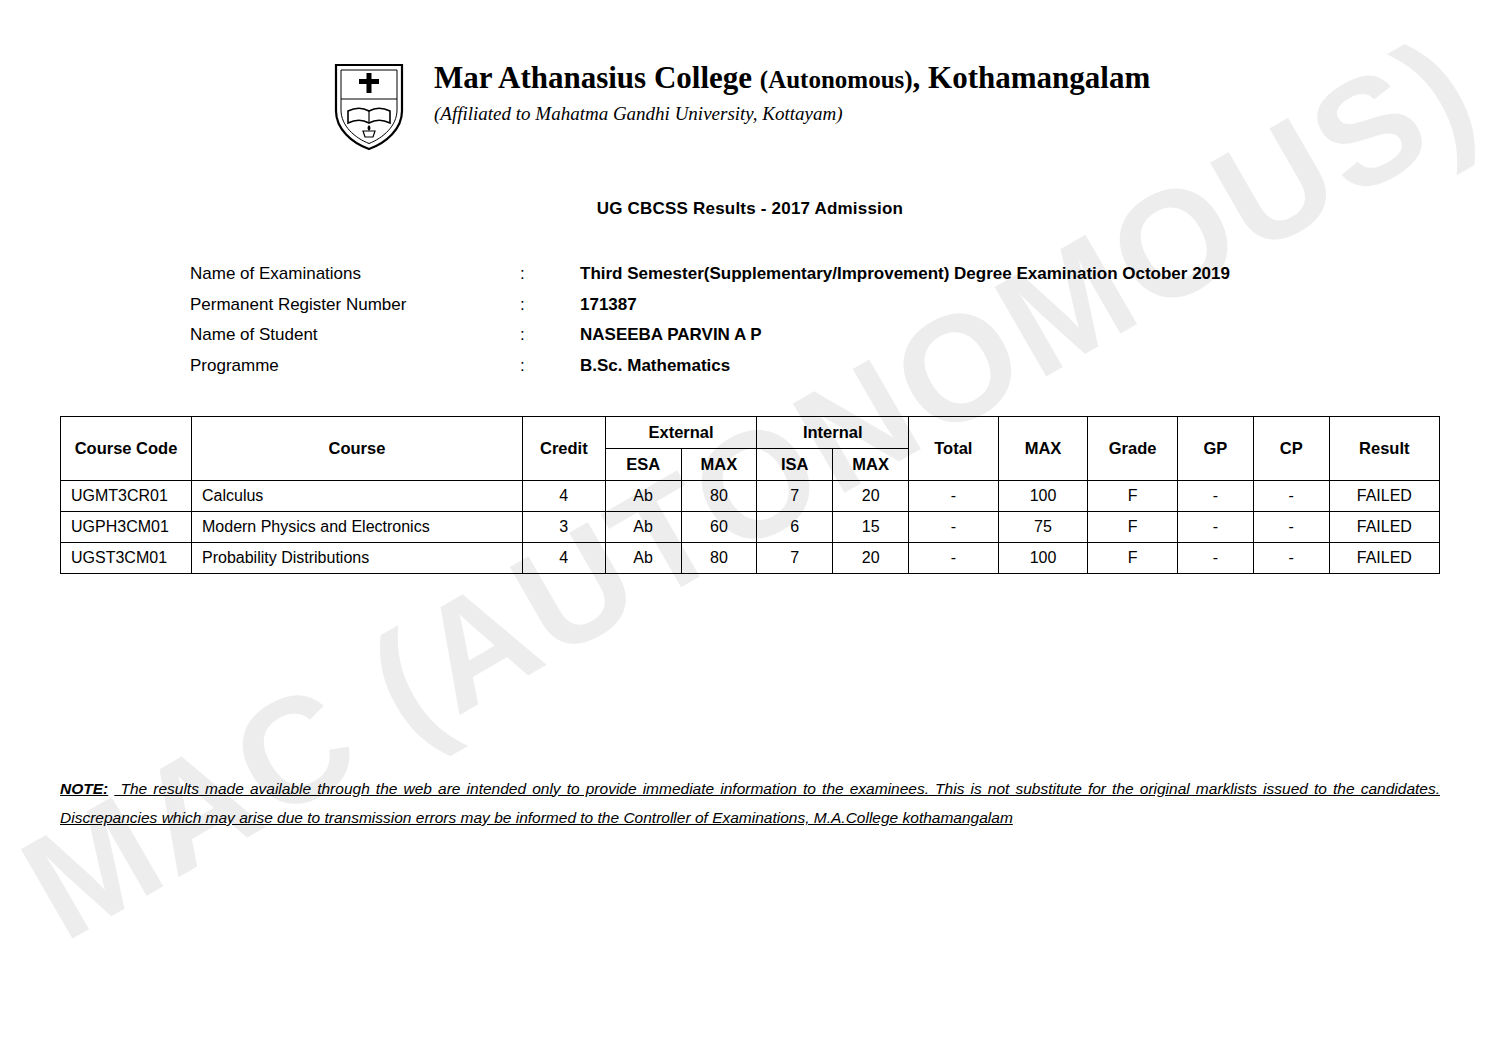MAC (AUTONOMOUS)
Mar Athanasius College (Autonomous), Kothamangalam
(Affiliated to Mahatma Gandhi University, Kottayam)
UG CBCSS Results - 2017 Admission
| Name of Examinations | : | Third Semester(Supplementary/Improvement) Degree Examination October 2019 |
| Permanent Register Number | : | 171387 |
| Name of Student | : | NASEEBA PARVIN A P |
| Programme | : | B.Sc. Mathematics |
| Course Code | Course | Credit | External | Internal | Total | MAX | Grade | GP | CP | Result |
| --- | --- | --- | --- | --- | --- | --- | --- | --- | --- | --- |
| ESA | MAX | ISA | MAX |
| UGMT3CR01 | Calculus | 4 | Ab | 80 | 7 | 20 | - | 100 | F | - | - | FAILED |
| UGPH3CM01 | Modern Physics and Electronics | 3 | Ab | 60 | 6 | 15 | - | 75 | F | - | - | FAILED |
| UGST3CM01 | Probability Distributions | 4 | Ab | 80 | 7 | 20 | - | 100 | F | - | - | FAILED |
NOTE: The results made available through the web are intended only to provide immediate information to the examinees. This is not substitute for the original marklists issued to the candidates. Discrepancies which may arise due to transmission errors may be informed to the Controller of Examinations, M.A.College kothamangalam